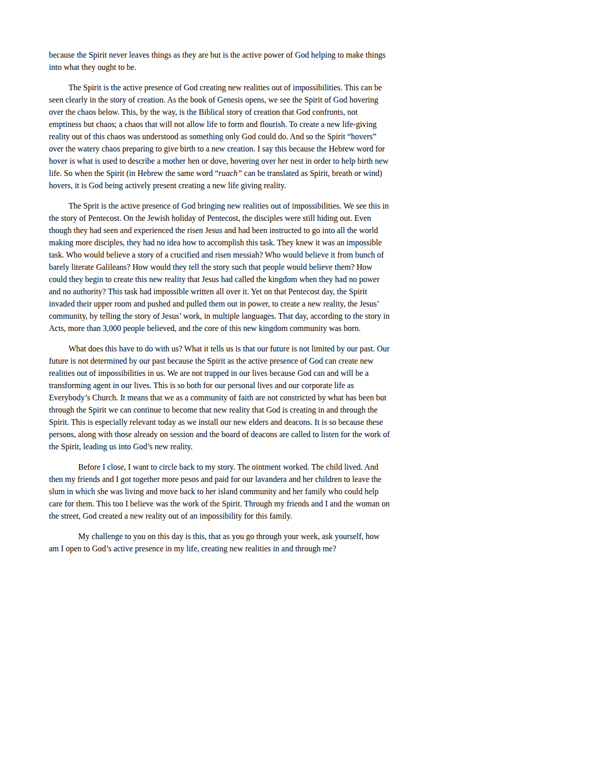because the Spirit never leaves things as they are but is the active power of God helping to make things into what they ought to be.
The Spirit is the active presence of God creating new realities out of impossibilities. This can be seen clearly in the story of creation. As the book of Genesis opens, we see the Spirit of God hovering over the chaos below. This, by the way, is the Biblical story of creation that God confronts, not emptiness but chaos; a chaos that will not allow life to form and flourish. To create a new life-giving reality out of this chaos was understood as something only God could do. And so the Spirit “hovers” over the watery chaos preparing to give birth to a new creation. I say this because the Hebrew word for hover is what is used to describe a mother hen or dove, hovering over her nest in order to help birth new life. So when the Spirit (in Hebrew the same word “ruach” can be translated as Spirit, breath or wind) hovers, it is God being actively present creating a new life giving reality.
The Sprit is the active presence of God bringing new realities out of impossibilities. We see this in the story of Pentecost. On the Jewish holiday of Pentecost, the disciples were still hiding out. Even though they had seen and experienced the risen Jesus and had been instructed to go into all the world making more disciples, they had no idea how to accomplish this task. They knew it was an impossible task. Who would believe a story of a crucified and risen messiah? Who would believe it from bunch of barely literate Galileans? How would they tell the story such that people would believe them? How could they begin to create this new reality that Jesus had called the kingdom when they had no power and no authority? This task had impossible written all over it. Yet on that Pentecost day, the Spirit invaded their upper room and pushed and pulled them out in power, to create a new reality, the Jesus’ community, by telling the story of Jesus’ work, in multiple languages. That day, according to the story in Acts, more than 3,000 people believed, and the core of this new kingdom community was born.
What does this have to do with us? What it tells us is that our future is not limited by our past. Our future is not determined by our past because the Spirit as the active presence of God can create new realities out of impossibilities in us. We are not trapped in our lives because God can and will be a transforming agent in our lives. This is so both for our personal lives and our corporate life as Everybody’s Church. It means that we as a community of faith are not constricted by what has been but through the Spirit we can continue to become that new reality that God is creating in and through the Spirit. This is especially relevant today as we install our new elders and deacons. It is so because these persons, along with those already on session and the board of deacons are called to listen for the work of the Spirit, leading us into God’s new reality.
Before I close, I want to circle back to my story. The ointment worked. The child lived. And then my friends and I got together more pesos and paid for our lavandera and her children to leave the slum in which she was living and move back to her island community and her family who could help care for them. This too I believe was the work of the Spirit. Through my friends and I and the woman on the street, God created a new reality out of an impossibility for this family.
My challenge to you on this day is this, that as you go through your week, ask yourself, how am I open to God’s active presence in my life, creating new realities in and through me?